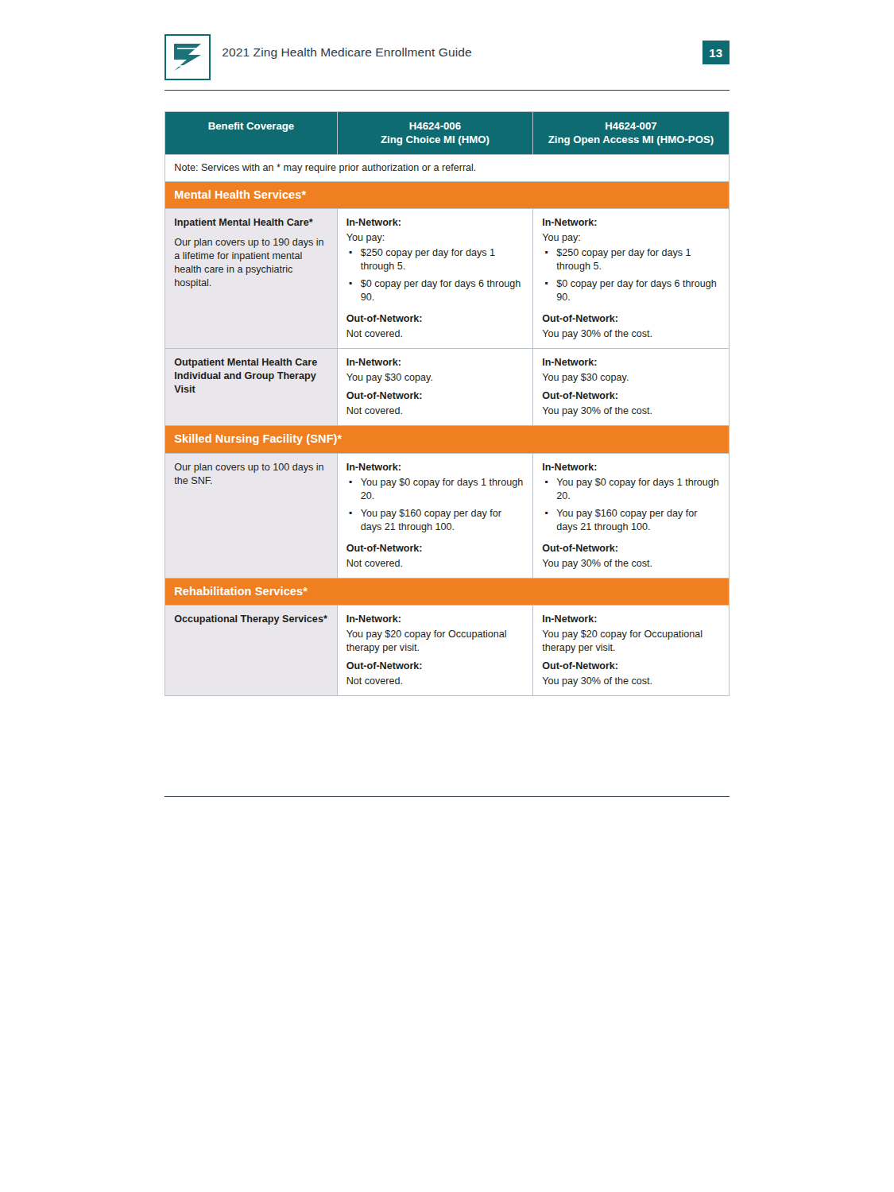2021 Zing Health Medicare Enrollment Guide
13
| Benefit Coverage | H4624-006 Zing Choice MI (HMO) | H4624-007 Zing Open Access MI (HMO-POS) |
| --- | --- | --- |
| Note: Services with an * may require prior authorization or a referral. |
| Mental Health Services* |
| Inpatient Mental Health Care* Our plan covers up to 190 days in a lifetime for inpatient mental health care in a psychiatric hospital. | In-Network: You pay: $250 copay per day for days 1 through 5. $0 copay per day for days 6 through 90. Out-of-Network: Not covered. | In-Network: You pay: $250 copay per day for days 1 through 5. $0 copay per day for days 6 through 90. Out-of-Network: You pay 30% of the cost. |
| Outpatient Mental Health Care Individual and Group Therapy Visit | In-Network: You pay $30 copay. Out-of-Network: Not covered. | In-Network: You pay $30 copay. Out-of-Network: You pay 30% of the cost. |
| Skilled Nursing Facility (SNF)* |
| Our plan covers up to 100 days in the SNF. | In-Network: You pay $0 copay for days 1 through 20. You pay $160 copay per day for days 21 through 100. Out-of-Network: Not covered. | In-Network: You pay $0 copay for days 1 through 20. You pay $160 copay per day for days 21 through 100. Out-of-Network: You pay 30% of the cost. |
| Rehabilitation Services* |
| Occupational Therapy Services* | In-Network: You pay $20 copay for Occupational therapy per visit. Out-of-Network: Not covered. | In-Network: You pay $20 copay for Occupational therapy per visit. Out-of-Network: You pay 30% of the cost. |